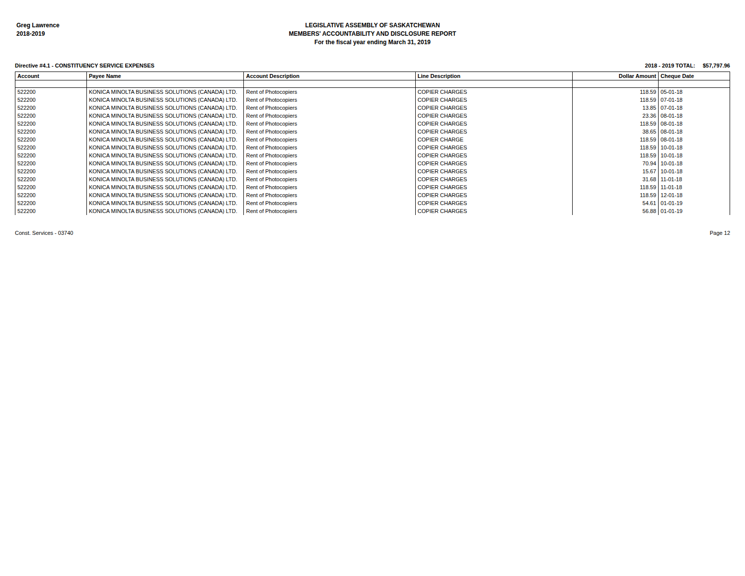| Greg Lawrence 2018-2019 | LEGISLATIVE ASSEMBLY OF SASKATCHEWAN MEMBERS' ACCOUNTABILITY AND DISCLOSURE REPORT For the fiscal year ending March 31, 2019 | |
Directive #4.1 - CONSTITUENCY SERVICE EXPENSES 2018 - 2019 TOTAL: $57,797.96
| Account | Payee Name | Account Description | Line Description | Dollar Amount | Cheque Date |
| --- | --- | --- | --- | --- | --- |
| 522200 | KONICA MINOLTA BUSINESS SOLUTIONS (CANADA) LTD. | Rent of Photocopiers | COPIER CHARGES | 118.59 | 05-01-18 |
| 522200 | KONICA MINOLTA BUSINESS SOLUTIONS (CANADA) LTD. | Rent of Photocopiers | COPIER CHARGES | 118.59 | 07-01-18 |
| 522200 | KONICA MINOLTA BUSINESS SOLUTIONS (CANADA) LTD. | Rent of Photocopiers | COPIER CHARGES | 13.85 | 07-01-18 |
| 522200 | KONICA MINOLTA BUSINESS SOLUTIONS (CANADA) LTD. | Rent of Photocopiers | COPIER CHARGES | 23.36 | 08-01-18 |
| 522200 | KONICA MINOLTA BUSINESS SOLUTIONS (CANADA) LTD. | Rent of Photocopiers | COPIER CHARGES | 118.59 | 08-01-18 |
| 522200 | KONICA MINOLTA BUSINESS SOLUTIONS (CANADA) LTD. | Rent of Photocopiers | COPIER CHARGES | 38.65 | 08-01-18 |
| 522200 | KONICA MINOLTA BUSINESS SOLUTIONS (CANADA) LTD. | Rent of Photocopiers | COPIER CHARGE | 118.59 | 08-01-18 |
| 522200 | KONICA MINOLTA BUSINESS SOLUTIONS (CANADA) LTD. | Rent of Photocopiers | COPIER CHARGES | 118.59 | 10-01-18 |
| 522200 | KONICA MINOLTA BUSINESS SOLUTIONS (CANADA) LTD. | Rent of Photocopiers | COPIER CHARGES | 118.59 | 10-01-18 |
| 522200 | KONICA MINOLTA BUSINESS SOLUTIONS (CANADA) LTD. | Rent of Photocopiers | COPIER CHARGES | 70.94 | 10-01-18 |
| 522200 | KONICA MINOLTA BUSINESS SOLUTIONS (CANADA) LTD. | Rent of Photocopiers | COPIER CHARGES | 15.67 | 10-01-18 |
| 522200 | KONICA MINOLTA BUSINESS SOLUTIONS (CANADA) LTD. | Rent of Photocopiers | COPIER CHARGES | 31.68 | 11-01-18 |
| 522200 | KONICA MINOLTA BUSINESS SOLUTIONS (CANADA) LTD. | Rent of Photocopiers | COPIER CHARGES | 118.59 | 11-01-18 |
| 522200 | KONICA MINOLTA BUSINESS SOLUTIONS (CANADA) LTD. | Rent of Photocopiers | COPIER CHARGES | 118.59 | 12-01-18 |
| 522200 | KONICA MINOLTA BUSINESS SOLUTIONS (CANADA) LTD. | Rent of Photocopiers | COPIER CHARGES | 54.61 | 01-01-19 |
| 522200 | KONICA MINOLTA BUSINESS SOLUTIONS (CANADA) LTD. | Rent of Photocopiers | COPIER CHARGES | 56.88 | 01-01-19 |
Const. Services - 03740 Page 12